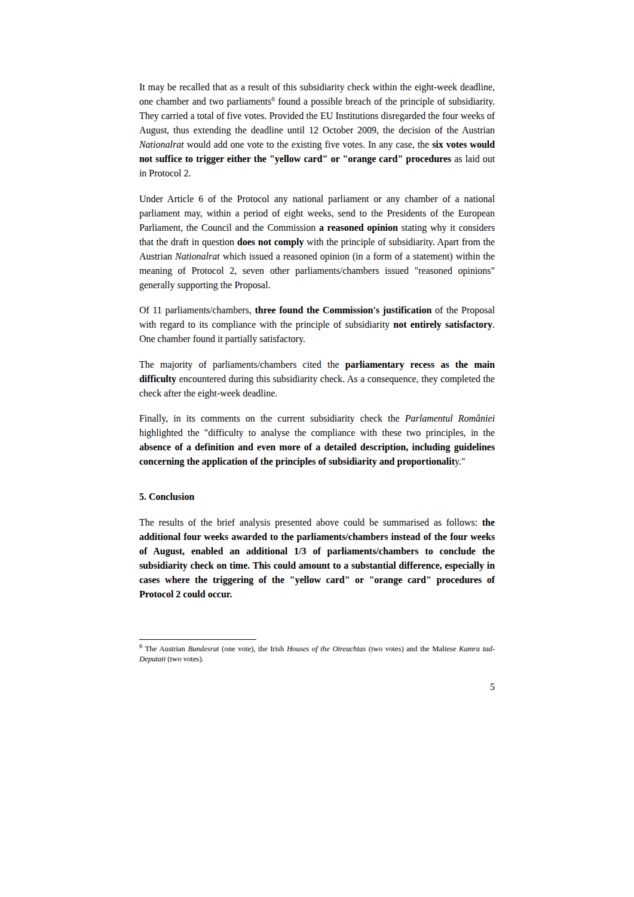It may be recalled that as a result of this subsidiarity check within the eight-week deadline, one chamber and two parliaments6 found a possible breach of the principle of subsidiarity. They carried a total of five votes. Provided the EU Institutions disregarded the four weeks of August, thus extending the deadline until 12 October 2009, the decision of the Austrian Nationalrat would add one vote to the existing five votes. In any case, the six votes would not suffice to trigger either the "yellow card" or "orange card" procedures as laid out in Protocol 2.
Under Article 6 of the Protocol any national parliament or any chamber of a national parliament may, within a period of eight weeks, send to the Presidents of the European Parliament, the Council and the Commission a reasoned opinion stating why it considers that the draft in question does not comply with the principle of subsidiarity. Apart from the Austrian Nationalrat which issued a reasoned opinion (in a form of a statement) within the meaning of Protocol 2, seven other parliaments/chambers issued "reasoned opinions" generally supporting the Proposal.
Of 11 parliaments/chambers, three found the Commission's justification of the Proposal with regard to its compliance with the principle of subsidiarity not entirely satisfactory. One chamber found it partially satisfactory.
The majority of parliaments/chambers cited the parliamentary recess as the main difficulty encountered during this subsidiarity check. As a consequence, they completed the check after the eight-week deadline.
Finally, in its comments on the current subsidiarity check the Parlamentul României highlighted the "difficulty to analyse the compliance with these two principles, in the absence of a definition and even more of a detailed description, including guidelines concerning the application of the principles of subsidiarity and proportionality."
5. Conclusion
The results of the brief analysis presented above could be summarised as follows: the additional four weeks awarded to the parliaments/chambers instead of the four weeks of August, enabled an additional 1/3 of parliaments/chambers to conclude the subsidiarity check on time. This could amount to a substantial difference, especially in cases where the triggering of the "yellow card" or "orange card" procedures of Protocol 2 could occur.
6 The Austrian Bundesrat (one vote), the Irish Houses of the Oireachtas (two votes) and the Maltese Kamra tad-Deputati (two votes).
5